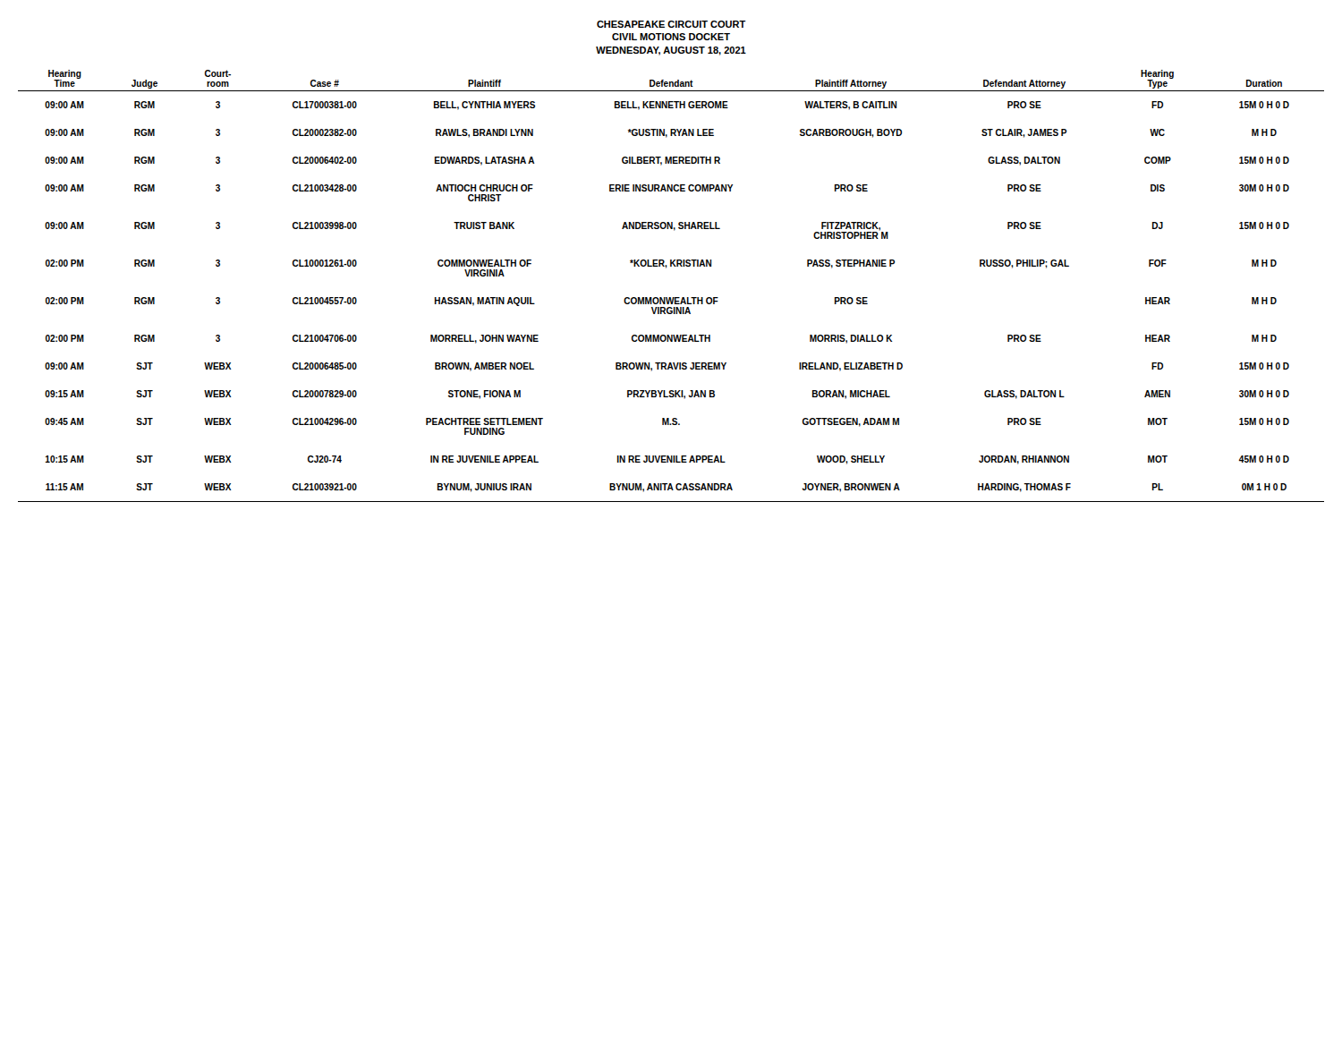CHESAPEAKE CIRCUIT COURT
CIVIL MOTIONS DOCKET
WEDNESDAY, AUGUST 18, 2021
| Hearing Time | Judge | Court- room | Case # | Plaintiff | Defendant | Plaintiff Attorney | Defendant Attorney | Hearing Type | Duration |
| --- | --- | --- | --- | --- | --- | --- | --- | --- | --- |
| 09:00 AM | RGM | 3 | CL17000381-00 | BELL, CYNTHIA MYERS | BELL, KENNETH GEROME | WALTERS, B CAITLIN | PRO SE | FD | 15M 0 H 0 D |
| 09:00 AM | RGM | 3 | CL20002382-00 | RAWLS, BRANDI LYNN | *GUSTIN, RYAN LEE | SCARBOROUGH, BOYD | ST CLAIR, JAMES P | WC | M H D |
| 09:00 AM | RGM | 3 | CL20006402-00 | EDWARDS, LATASHA A | GILBERT, MEREDITH R | | GLASS, DALTON | COMP | 15M 0 H 0 D |
| 09:00 AM | RGM | 3 | CL21003428-00 | ANTIOCH CHRUCH OF CHRIST | ERIE INSURANCE COMPANY | PRO SE | PRO SE | DIS | 30M 0 H 0 D |
| 09:00 AM | RGM | 3 | CL21003998-00 | TRUIST BANK | ANDERSON, SHARELL | FITZPATRICK, CHRISTOPHER M | PRO SE | DJ | 15M 0 H 0 D |
| 02:00 PM | RGM | 3 | CL10001261-00 | COMMONWEALTH OF VIRGINIA | *KOLER, KRISTIAN | PASS, STEPHANIE P | RUSSO, PHILIP; GAL | FOF | M H D |
| 02:00 PM | RGM | 3 | CL21004557-00 | HASSAN, MATIN AQUIL | COMMONWEALTH OF VIRGINIA | PRO SE | | HEAR | M H D |
| 02:00 PM | RGM | 3 | CL21004706-00 | MORRELL, JOHN WAYNE | COMMONWEALTH | MORRIS, DIALLO K | PRO SE | HEAR | M H D |
| 09:00 AM | SJT | WEBX | CL20006485-00 | BROWN, AMBER NOEL | BROWN, TRAVIS JEREMY | IRELAND, ELIZABETH D | | FD | 15M 0 H 0 D |
| 09:15 AM | SJT | WEBX | CL20007829-00 | STONE, FIONA M | PRZYBYLSKI, JAN B | BORAN, MICHAEL | GLASS, DALTON L | AMEN | 30M 0 H 0 D |
| 09:45 AM | SJT | WEBX | CL21004296-00 | PEACHTREE SETTLEMENT FUNDING | M.S. | GOTTSEGEN, ADAM M | PRO SE | MOT | 15M 0 H 0 D |
| 10:15 AM | SJT | WEBX | CJ20-74 | IN RE JUVENILE APPEAL | IN RE JUVENILE APPEAL | WOOD, SHELLY | JORDAN, RHIANNON | MOT | 45M 0 H 0 D |
| 11:15 AM | SJT | WEBX | CL21003921-00 | BYNUM, JUNIUS IRAN | BYNUM, ANITA CASSANDRA | JOYNER, BRONWEN A | HARDING, THOMAS F | PL | 0M 1 H 0 D |